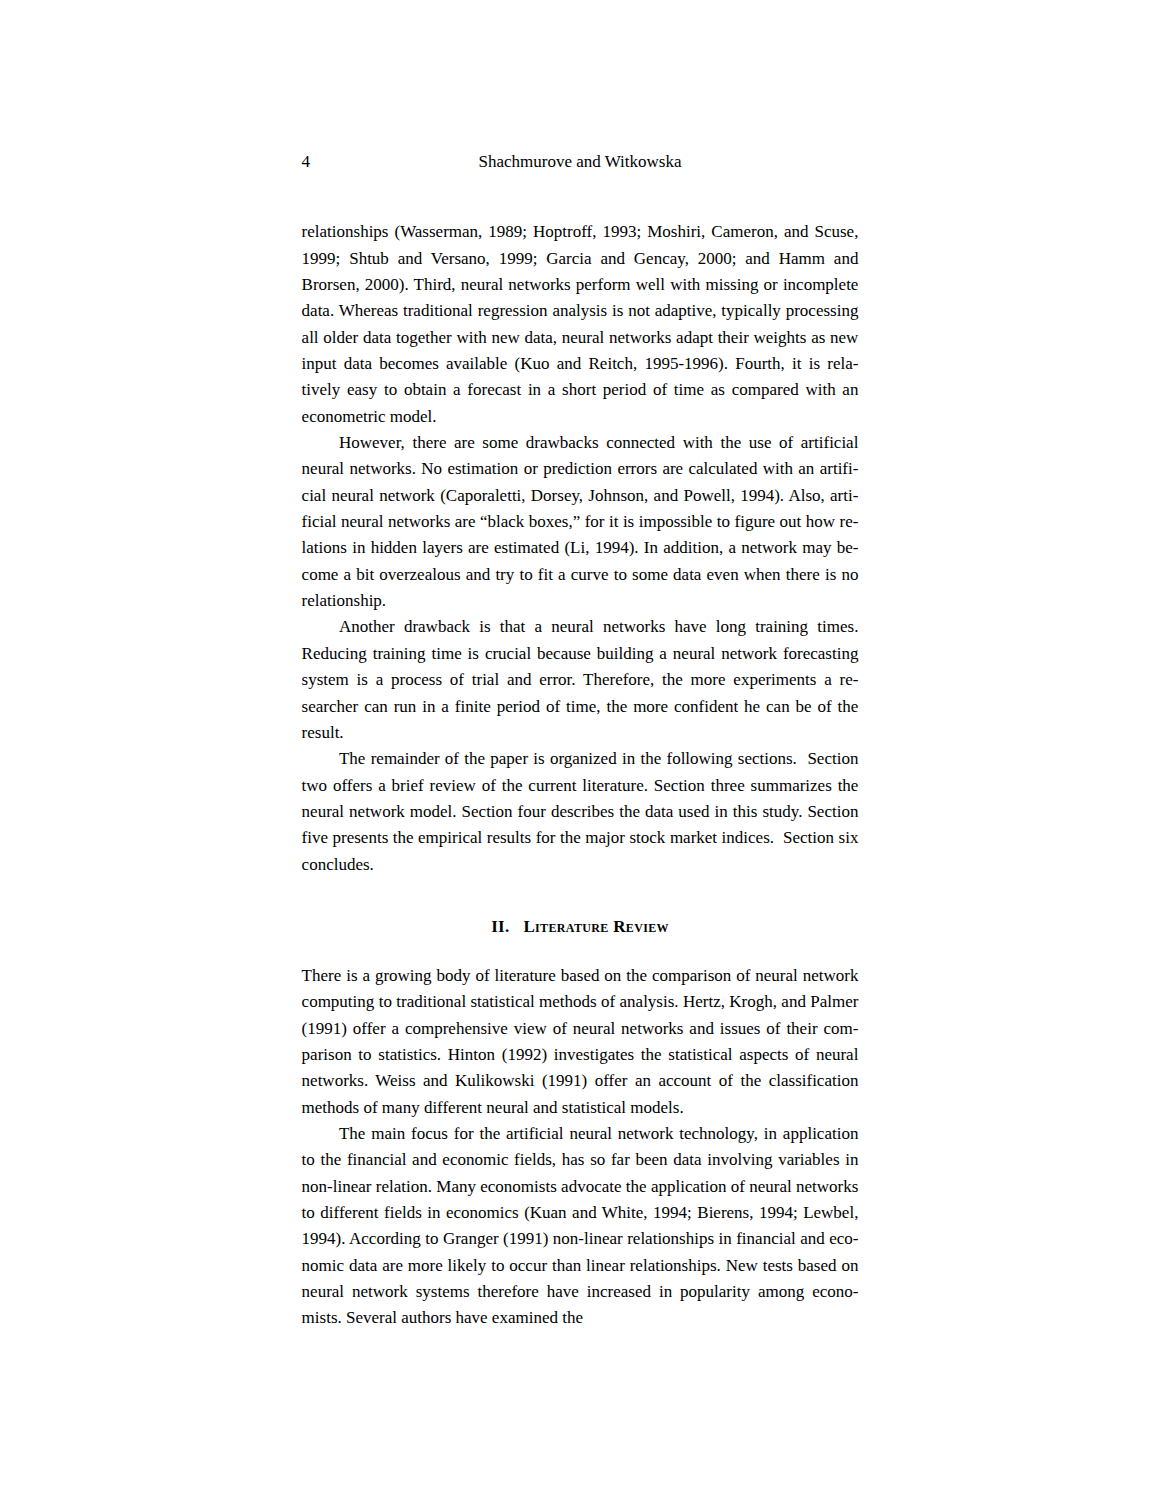4 Shachmurove and Witkowska
relationships (Wasserman, 1989; Hoptroff, 1993; Moshiri, Cameron, and Scuse, 1999; Shtub and Versano, 1999; Garcia and Gencay, 2000; and Hamm and Brorsen, 2000). Third, neural networks perform well with missing or incomplete data. Whereas traditional regression analysis is not adaptive, typically processing all older data together with new data, neural networks adapt their weights as new input data becomes available (Kuo and Reitch, 1995-1996). Fourth, it is relatively easy to obtain a forecast in a short period of time as compared with an econometric model.
However, there are some drawbacks connected with the use of artificial neural networks. No estimation or prediction errors are calculated with an artificial neural network (Caporaletti, Dorsey, Johnson, and Powell, 1994). Also, artificial neural networks are “black boxes,” for it is impossible to figure out how relations in hidden layers are estimated (Li, 1994). In addition, a network may become a bit overzealous and try to fit a curve to some data even when there is no relationship.
Another drawback is that a neural networks have long training times. Reducing training time is crucial because building a neural network forecasting system is a process of trial and error. Therefore, the more experiments a researcher can run in a finite period of time, the more confident he can be of the result.
The remainder of the paper is organized in the following sections. Section two offers a brief review of the current literature. Section three summarizes the neural network model. Section four describes the data used in this study. Section five presents the empirical results for the major stock market indices. Section six concludes.
II. Literature Review
There is a growing body of literature based on the comparison of neural network computing to traditional statistical methods of analysis. Hertz, Krogh, and Palmer (1991) offer a comprehensive view of neural networks and issues of their comparison to statistics. Hinton (1992) investigates the statistical aspects of neural networks. Weiss and Kulikowski (1991) offer an account of the classification methods of many different neural and statistical models.
The main focus for the artificial neural network technology, in application to the financial and economic fields, has so far been data involving variables in non-linear relation. Many economists advocate the application of neural networks to different fields in economics (Kuan and White, 1994; Bierens, 1994; Lewbel, 1994). According to Granger (1991) non-linear relationships in financial and economic data are more likely to occur than linear relationships. New tests based on neural network systems therefore have increased in popularity among economists. Several authors have examined the